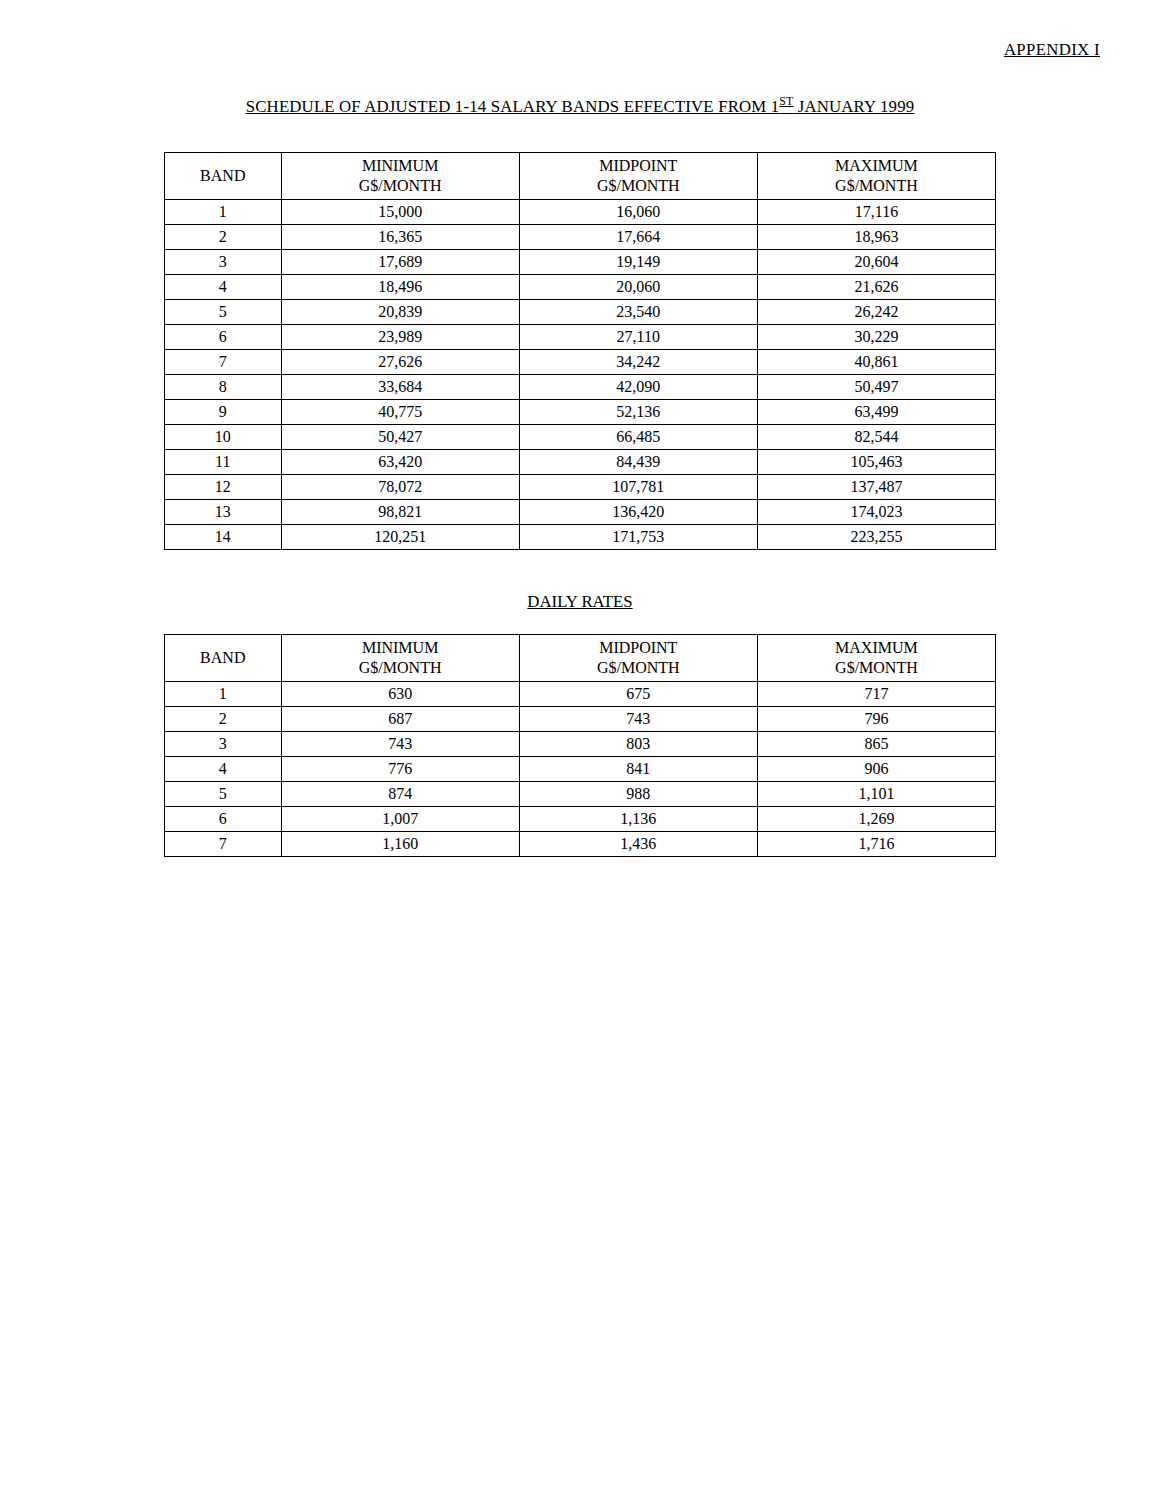APPENDIX I
SCHEDULE OF ADJUSTED 1-14 SALARY BANDS EFFECTIVE FROM 1ST JANUARY 1999
| BAND | MINIMUM G$/MONTH | MIDPOINT G$/MONTH | MAXIMUM G$/MONTH |
| --- | --- | --- | --- |
| 1 | 15,000 | 16,060 | 17,116 |
| 2 | 16,365 | 17,664 | 18,963 |
| 3 | 17,689 | 19,149 | 20,604 |
| 4 | 18,496 | 20,060 | 21,626 |
| 5 | 20,839 | 23,540 | 26,242 |
| 6 | 23,989 | 27,110 | 30,229 |
| 7 | 27,626 | 34,242 | 40,861 |
| 8 | 33,684 | 42,090 | 50,497 |
| 9 | 40,775 | 52,136 | 63,499 |
| 10 | 50,427 | 66,485 | 82,544 |
| 11 | 63,420 | 84,439 | 105,463 |
| 12 | 78,072 | 107,781 | 137,487 |
| 13 | 98,821 | 136,420 | 174,023 |
| 14 | 120,251 | 171,753 | 223,255 |
DAILY RATES
| BAND | MINIMUM G$/MONTH | MIDPOINT G$/MONTH | MAXIMUM G$/MONTH |
| --- | --- | --- | --- |
| 1 | 630 | 675 | 717 |
| 2 | 687 | 743 | 796 |
| 3 | 743 | 803 | 865 |
| 4 | 776 | 841 | 906 |
| 5 | 874 | 988 | 1,101 |
| 6 | 1,007 | 1,136 | 1,269 |
| 7 | 1,160 | 1,436 | 1,716 |